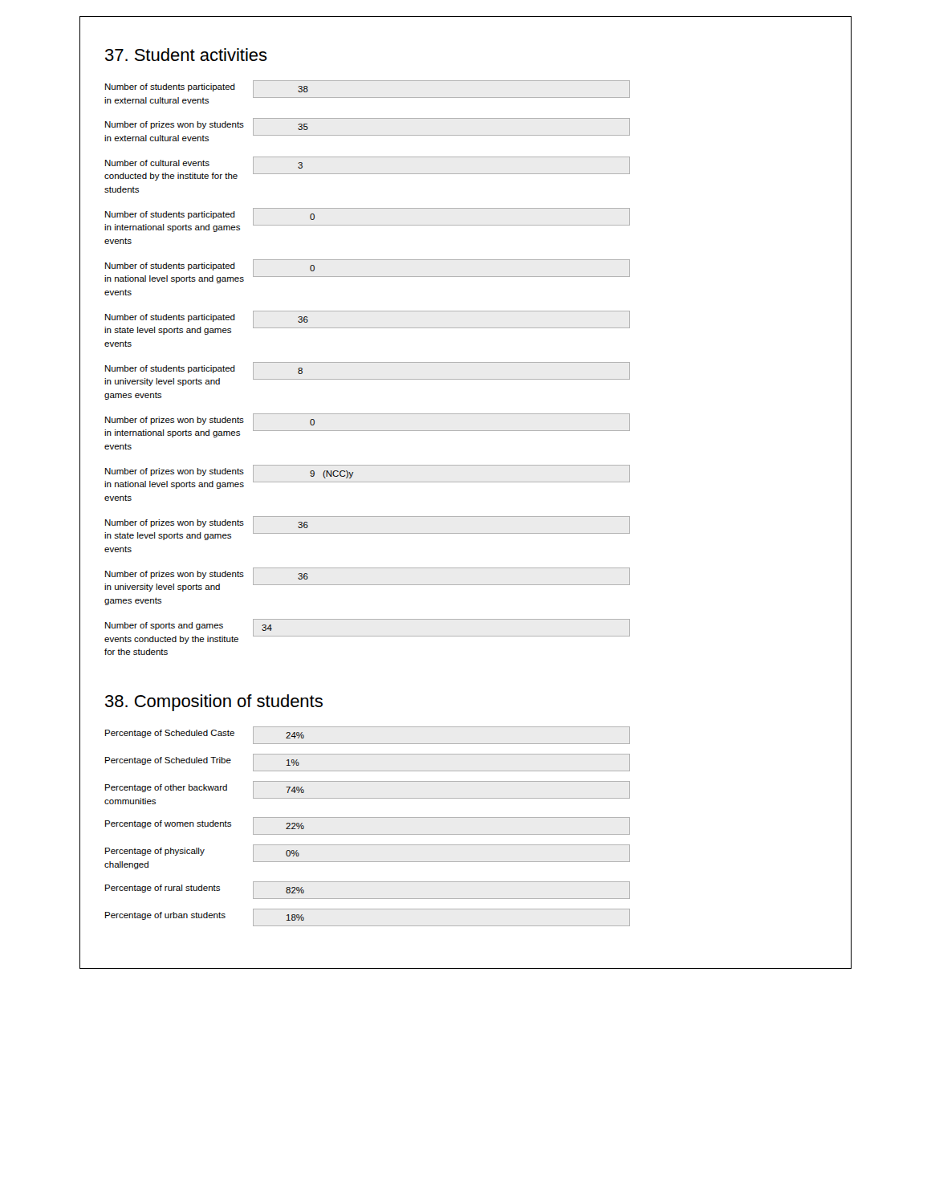37. Student activities
Number of students participated in external cultural events
38
Number of prizes won by students in external cultural events
35
Number of cultural events conducted by the institute for the students
3
Number of students participated in international sports and games events
0
Number of students participated in national level sports and games events
0
Number of students participated in state level sports and games events
36
Number of students participated in university level sports and games events
8
Number of prizes won by students in international sports and games events
0
Number of prizes won by students in national level sports and games events
9 (NCC)y
Number of prizes won by students in state level sports and games events
36
Number of prizes won by students in university level sports and games events
36
Number of sports and games events conducted by the institute for the students
34
38. Composition of students
Percentage of Scheduled Caste
24%
Percentage of Scheduled Tribe
1%
Percentage of other backward communities
74%
Percentage of women students
22%
Percentage of physically challenged
0%
Percentage of rural students
82%
Percentage of urban students
18%